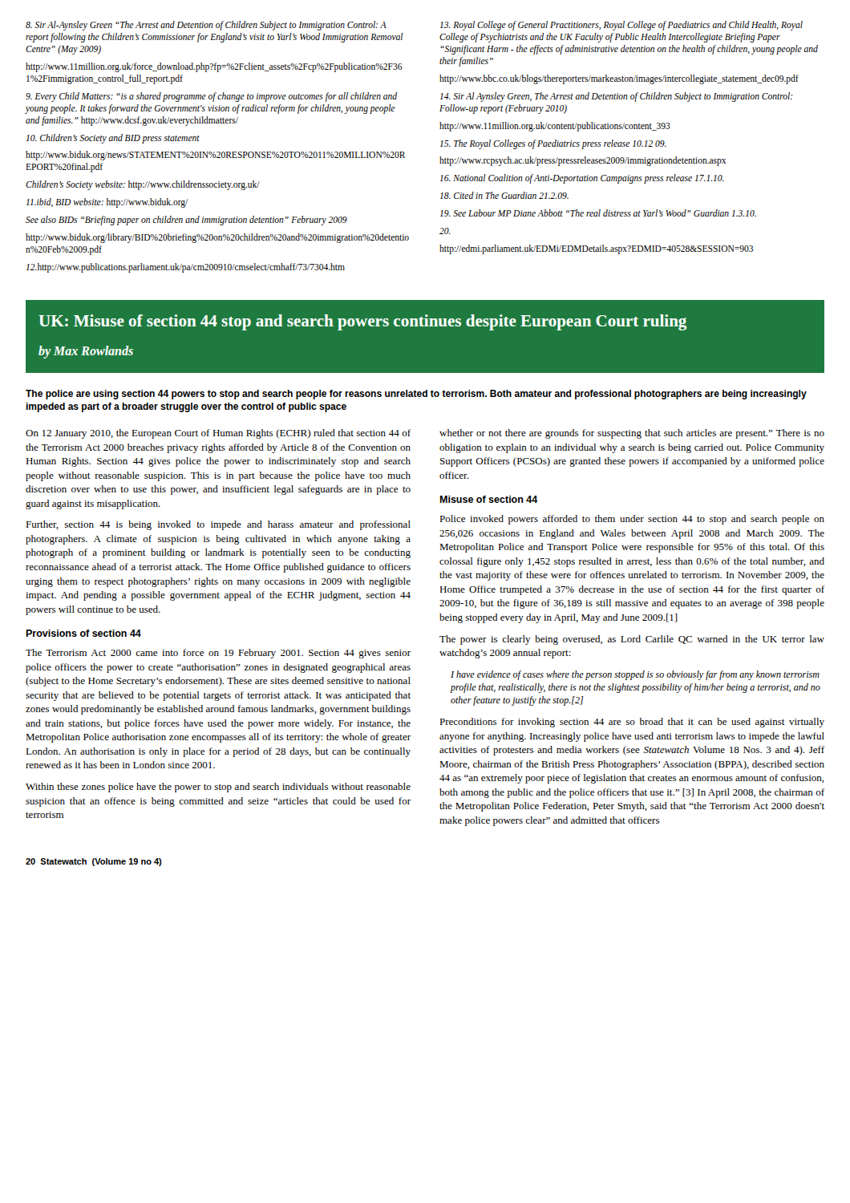8. Sir Al-Aynsley Green “The Arrest and Detention of Children Subject to Immigration Control: A report following the Children’s Commissioner for England’s visit to Yarl’s Wood Immigration Removal Centre” (May 2009)
http://www.11million.org.uk/force_download.php?fp=%2Fclient_assets%2Fcp%2Fpublication%2F361%2Fimmigration_control_full_report.pdf
9. Every Child Matters: “is a shared programme of change to improve outcomes for all children and young people. It takes forward the Government's vision of radical reform for children, young people and families.” http://www.dcsf.gov.uk/everychildmatters/
10. Children’s Society and BID press statement
http://www.biduk.org/news/STATEMENT%20IN%20RESPONSE%20TO%2011%20MILLION%20REPORT%20final.pdf
Children’s Society website: http://www.childrenssociety.org.uk/
11.ibid, BID website: http://www.biduk.org/
See also BIDs “Briefing paper on children and immigration detention” February 2009
http://www.biduk.org/library/BID%20briefing%20on%20children%20and%20immigration%20detention%20Feb%2009.pdf
12.http://www.publications.parliament.uk/pa/cm200910/cmselect/cmhaff/73/7304.htm
13. Royal College of General Practitioners, Royal College of Paediatrics and Child Health, Royal College of Psychiatrists and the UK Faculty of Public Health Intercollegiate Briefing Paper “Significant Harm - the effects of administrative detention on the health of children, young people and their families”
http://www.bbc.co.uk/blogs/thereporters/markeaston/images/intercollegiate_statement_dec09.pdf
14. Sir Al Aynsley Green, The Arrest and Detention of Children Subject to Immigration Control: Follow-up report (February 2010)
http://www.11million.org.uk/content/publications/content_393
15. The Royal Colleges of Paediatrics press release 10.12 09.
http://www.rcpsych.ac.uk/press/pressreleases2009/immigrationdetention.aspx
16. National Coalition of Anti-Deportation Campaigns press release 17.1.10.
18. Cited in The Guardian 21.2.09.
19. See Labour MP Diane Abbott “The real distress at Yarl’s Wood” Guardian 1.3.10.
20.
http://edmi.parliament.uk/EDMi/EDMDetails.aspx?EDMID=40528&SESSION=903
UK: Misuse of section 44 stop and search powers continues despite European Court ruling
by Max Rowlands
The police are using section 44 powers to stop and search people for reasons unrelated to terrorism. Both amateur and professional photographers are being increasingly impeded as part of a broader struggle over the control of public space
On 12 January 2010, the European Court of Human Rights (ECHR) ruled that section 44 of the Terrorism Act 2000 breaches privacy rights afforded by Article 8 of the Convention on Human Rights. Section 44 gives police the power to indiscriminately stop and search people without reasonable suspicion. This is in part because the police have too much discretion over when to use this power, and insufficient legal safeguards are in place to guard against its misapplication.
Further, section 44 is being invoked to impede and harass amateur and professional photographers. A climate of suspicion is being cultivated in which anyone taking a photograph of a prominent building or landmark is potentially seen to be conducting reconnaissance ahead of a terrorist attack. The Home Office published guidance to officers urging them to respect photographers’ rights on many occasions in 2009 with negligible impact. And pending a possible government appeal of the ECHR judgment, section 44 powers will continue to be used.
Provisions of section 44
The Terrorism Act 2000 came into force on 19 February 2001. Section 44 gives senior police officers the power to create “authorisation” zones in designated geographical areas (subject to the Home Secretary’s endorsement). These are sites deemed sensitive to national security that are believed to be potential targets of terrorist attack. It was anticipated that zones would predominantly be established around famous landmarks, government buildings and train stations, but police forces have used the power more widely. For instance, the Metropolitan Police authorisation zone encompasses all of its territory: the whole of greater London. An authorisation is only in place for a period of 28 days, but can be continually renewed as it has been in London since 2001.
Within these zones police have the power to stop and search individuals without reasonable suspicion that an offence is being committed and seize “articles that could be used for terrorism
whether or not there are grounds for suspecting that such articles are present.” There is no obligation to explain to an individual why a search is being carried out. Police Community Support Officers (PCSOs) are granted these powers if accompanied by a uniformed police officer.
Misuse of section 44
Police invoked powers afforded to them under section 44 to stop and search people on 256,026 occasions in England and Wales between April 2008 and March 2009. The Metropolitan Police and Transport Police were responsible for 95% of this total. Of this colossal figure only 1,452 stops resulted in arrest, less than 0.6% of the total number, and the vast majority of these were for offences unrelated to terrorism. In November 2009, the Home Office trumpeted a 37% decrease in the use of section 44 for the first quarter of 2009-10, but the figure of 36,189 is still massive and equates to an average of 398 people being stopped every day in April, May and June 2009.[1]
The power is clearly being overused, as Lord Carlile QC warned in the UK terror law watchdog’s 2009 annual report:
I have evidence of cases where the person stopped is so obviously far from any known terrorism profile that, realistically, there is not the slightest possibility of him/her being a terrorist, and no other feature to justify the stop.[2]
Preconditions for invoking section 44 are so broad that it can be used against virtually anyone for anything. Increasingly police have used anti terrorism laws to impede the lawful activities of protesters and media workers (see Statewatch Volume 18 Nos. 3 and 4). Jeff Moore, chairman of the British Press Photographers’ Association (BPPA), described section 44 as “an extremely poor piece of legislation that creates an enormous amount of confusion, both among the public and the police officers that use it.” [3] In April 2008, the chairman of the Metropolitan Police Federation, Peter Smyth, said that “the Terrorism Act 2000 doesn't make police powers clear” and admitted that officers
20 Statewatch (Volume 19 no 4)